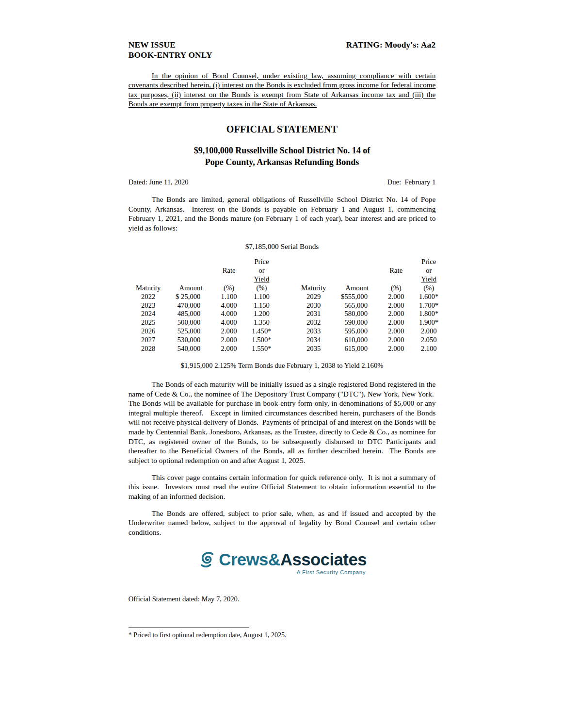NEW ISSUE
BOOK-ENTRY ONLY
RATING: Moody's: Aa2
In the opinion of Bond Counsel, under existing law, assuming compliance with certain covenants described herein, (i) interest on the Bonds is excluded from gross income for federal income tax purposes, (ii) interest on the Bonds is exempt from State of Arkansas income tax and (iii) the Bonds are exempt from property taxes in the State of Arkansas.
OFFICIAL STATEMENT
$9,100,000 Russellville School District No. 14 of
Pope County, Arkansas Refunding Bonds
Dated: June 11, 2020 Due: February 1
The Bonds are limited, general obligations of Russellville School District No. 14 of Pope County, Arkansas. Interest on the Bonds is payable on February 1 and August 1, commencing February 1, 2021, and the Bonds mature (on February 1 of each year), bear interest and are priced to yield as follows:
$7,185,000 Serial Bonds
| | | Rate | Price or | | | | Rate | Price or |
| --- | --- | --- | --- | --- | --- | --- | --- | --- |
| Maturity | Amount | (%) | Yield (%) | | Maturity | Amount | (%) | Yield (%) |
| 2022 | $ 25,000 | 1.100 | 1.100 | | 2029 | $555,000 | 2.000 | 1.600* |
| 2023 | 470,000 | 4.000 | 1.150 | | 2030 | 565,000 | 2.000 | 1.700* |
| 2024 | 485,000 | 4.000 | 1.200 | | 2031 | 580,000 | 2.000 | 1.800* |
| 2025 | 500,000 | 4.000 | 1.350 | | 2032 | 590,000 | 2.000 | 1.900* |
| 2026 | 525,000 | 2.000 | 1.450* | | 2033 | 595,000 | 2.000 | 2.000 |
| 2027 | 530,000 | 2.000 | 1.500* | | 2034 | 610,000 | 2.000 | 2.050 |
| 2028 | 540,000 | 2.000 | 1.550* | | 2035 | 615,000 | 2.000 | 2.100 |
$1,915,000 2.125% Term Bonds due February 1, 2038 to Yield 2.160%
The Bonds of each maturity will be initially issued as a single registered Bond registered in the name of Cede & Co., the nominee of The Depository Trust Company ("DTC"), New York, New York. The Bonds will be available for purchase in book-entry form only, in denominations of $5,000 or any integral multiple thereof. Except in limited circumstances described herein, purchasers of the Bonds will not receive physical delivery of Bonds. Payments of principal of and interest on the Bonds will be made by Centennial Bank, Jonesboro, Arkansas, as the Trustee, directly to Cede & Co., as nominee for DTC, as registered owner of the Bonds, to be subsequently disbursed to DTC Participants and thereafter to the Beneficial Owners of the Bonds, all as further described herein. The Bonds are subject to optional redemption on and after August 1, 2025.
This cover page contains certain information for quick reference only. It is not a summary of this issue. Investors must read the entire Official Statement to obtain information essential to the making of an informed decision.
The Bonds are offered, subject to prior sale, when, as and if issued and accepted by the Underwriter named below, subject to the approval of legality by Bond Counsel and certain other conditions.
Crews&Associates A First Security Company
Official Statement dated: May 7, 2020.
* Priced to first optional redemption date, August 1, 2025.